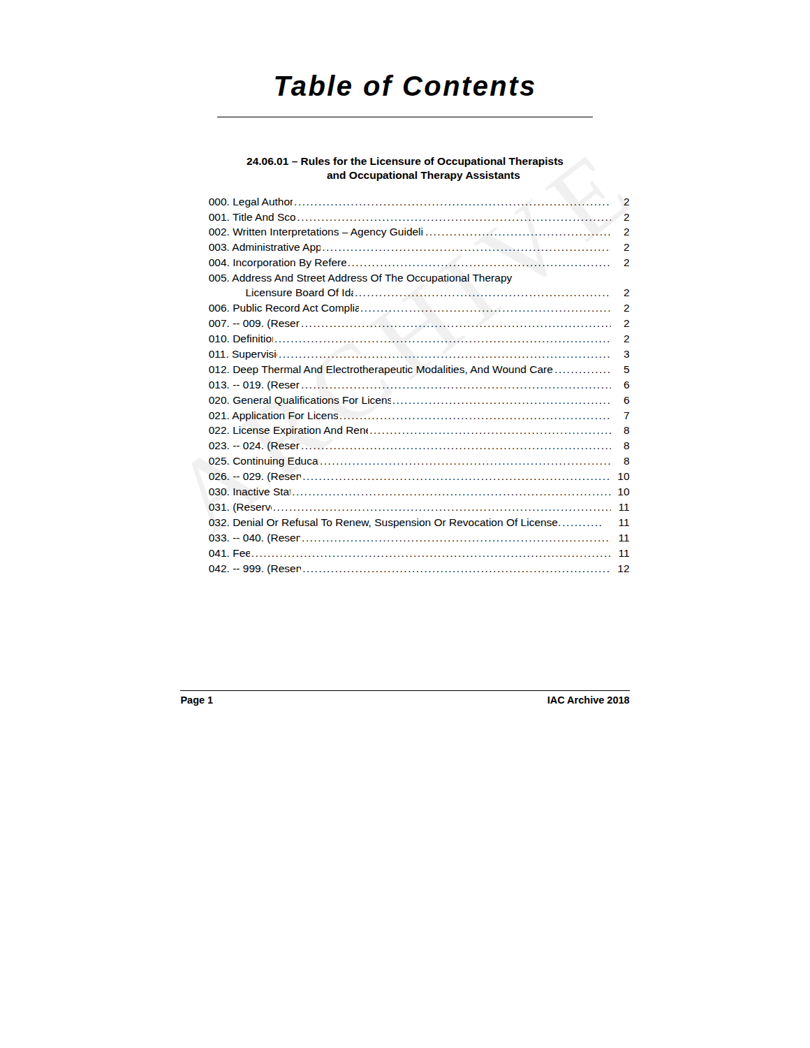ARCHIVE
Table of Contents
24.06.01 – Rules for the Licensure of Occupational Therapists and Occupational Therapy Assistants
000. Legal Authority............................................................................................ 2
001. Title And Scope............................................................................................ 2
002. Written Interpretations – Agency Guidelines................................................... 2
003. Administrative Appeal.................................................................................... 2
004. Incorporation By Reference............................................................................ 2
005. Address And Street Address Of The Occupational Therapy Licensure Board Of Idaho........................................................................... 2
006. Public Record Act Compliance........................................................................ 2
007. -- 009. (Reserved).............................................................................................. 2
010. Definitions..................................................................................................... 2
011. Supervision.................................................................................................... 3
012. Deep Thermal And Electrotherapeutic Modalities, And Wound Care............... 5
013. -- 019. (Reserved).............................................................................................. 6
020. General Qualifications For Licensure............................................................. 6
021. Application For Licensure.............................................................................. 7
022. License Expiration And Renewal..................................................................... 8
023. -- 024. (Reserved).............................................................................................. 8
025. Continuing Education...................................................................................... 8
026. -- 029. (Reserved)............................................................................................ 10
030. Inactive Status............................................................................................... 10
031. (Reserved)....................................................................................................... 11
032. Denial Or Refusal To Renew, Suspension Or Revocation Of License........... 11
033. -- 040. (Reserved)............................................................................................. 11
041. Fees............................................................................................................... 11
042. -- 999. (Reserved)............................................................................................ 12
Page 1
IAC Archive 2018